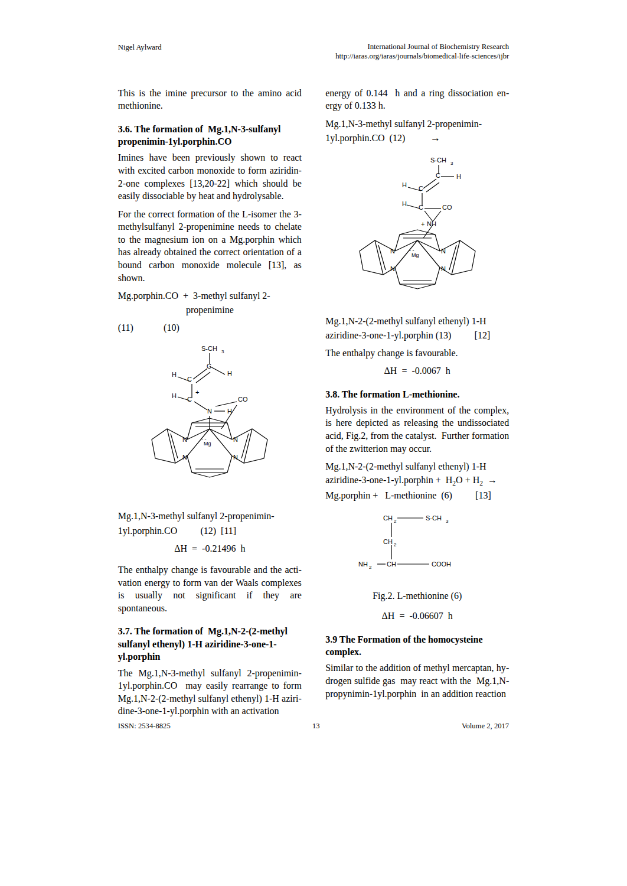Nigel Aylward
International Journal of Biochemistry Research
http://iaras.org/iaras/journals/biomedical-life-sciences/ijbr
This is the imine precursor to the amino acid methionine.
3.6. The formation of Mg.1,N-3-sulfanyl propenimin-1yl.porphin.CO
Imines have been previously shown to react with excited carbon monoxide to form aziridin-2-one complexes [13,20-22] which should be easily dissociable by heat and hydrolysable.
For the correct formation of the L-isomer the 3-methylsulfanyl 2-propenimine needs to chelate to the magnesium ion on a Mg.porphin which has already obtained the correct orientation of a bound carbon monoxide molecule [13], as shown.
Mg.porphin.CO + 3-methyl sulfanyl 2-
propenimine
(11) (10)
S-CH 3 C H C H C H + N H CO N N N N Mg - -
Mg.1,N-3-methyl sulfanyl 2-propenimin-
1yl.porphin.CO (12) [11]
ΔH = -0.21496 h
The enthalpy change is favourable and the activation energy to form van der Waals complexes is usually not significant if they are spontaneous.
3.7. The formation of Mg.1,N-2-(2-methyl sulfanyl ethenyl) 1-H aziridine-3-one-1-yl.porphin
The Mg.1,N-3-methyl sulfanyl 2-propenimin-1yl.porphin.CO may easily rearrange to form Mg.1,N-2-(2-methyl sulfanyl ethenyl) 1-H aziridine-3-one-1-yl.porphin with an activation
energy of 0.144 h and a ring dissociation energy of 0.133 h.
Mg.1,N-3-methyl sulfanyl 2-propenimin-
1yl.porphin.CO (12) →
S-CH 3 C H C H C H CO NH + N N N N Mg - -
Mg.1,N-2-(2-methyl sulfanyl ethenyl) 1-H
aziridine-3-one-1-yl.porphin (13) [12]
The enthalpy change is favourable.
ΔH = -0.0067 h
3.8. The formation L-methionine.
Hydrolysis in the environment of the complex, is here depicted as releasing the undissociated acid, Fig.2, from the catalyst. Further formation of the zwitterion may occur.
Mg.1,N-2-(2-methyl sulfanyl ethenyl) 1-H
aziridine-3-one-1-yl.porphin + H2O + H2 →
Mg.porphin + L-methionine (6) [13]
CH 2 S-CH 3 CH 2 NH 2 CH COOH
Fig.2. L-methionine (6)
ΔH = -0.06607 h
3.9 The Formation of the homocysteine complex.
Similar to the addition of methyl mercaptan, hydrogen sulfide gas may react with the Mg.1,N-propynimin-1yl.porphin in an addition reaction
ISSN: 2534-8825
13
Volume 2, 2017